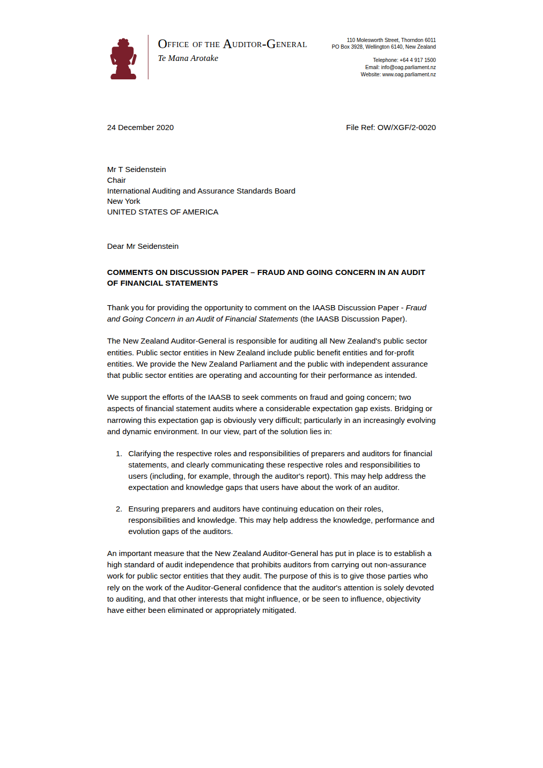OFFICE OF THE AUDITOR-GENERAL
Te Mana Arotake
110 Molesworth Street, Thorndon 6011
PO Box 3928, Wellington 6140, New Zealand
Telephone: +64 4 917 1500
Email: info@oag.parliament.nz
Website: www.oag.parliament.nz
24 December 2020
File Ref: OW/XGF/2-0020
Mr T Seidenstein
Chair
International Auditing and Assurance Standards Board
New York
UNITED STATES OF AMERICA
Dear Mr Seidenstein
Comments on Discussion Paper – Fraud and Going Concern in an Audit of Financial Statements
Thank you for providing the opportunity to comment on the IAASB Discussion Paper - Fraud and Going Concern in an Audit of Financial Statements (the IAASB Discussion Paper).
The New Zealand Auditor-General is responsible for auditing all New Zealand's public sector entities. Public sector entities in New Zealand include public benefit entities and for-profit entities. We provide the New Zealand Parliament and the public with independent assurance that public sector entities are operating and accounting for their performance as intended.
We support the efforts of the IAASB to seek comments on fraud and going concern; two aspects of financial statement audits where a considerable expectation gap exists. Bridging or narrowing this expectation gap is obviously very difficult; particularly in an increasingly evolving and dynamic environment. In our view, part of the solution lies in:
Clarifying the respective roles and responsibilities of preparers and auditors for financial statements, and clearly communicating these respective roles and responsibilities to users (including, for example, through the auditor's report). This may help address the expectation and knowledge gaps that users have about the work of an auditor.
Ensuring preparers and auditors have continuing education on their roles, responsibilities and knowledge. This may help address the knowledge, performance and evolution gaps of the auditors.
An important measure that the New Zealand Auditor-General has put in place is to establish a high standard of audit independence that prohibits auditors from carrying out non-assurance work for public sector entities that they audit. The purpose of this is to give those parties who rely on the work of the Auditor-General confidence that the auditor's attention is solely devoted to auditing, and that other interests that might influence, or be seen to influence, objectivity have either been eliminated or appropriately mitigated.